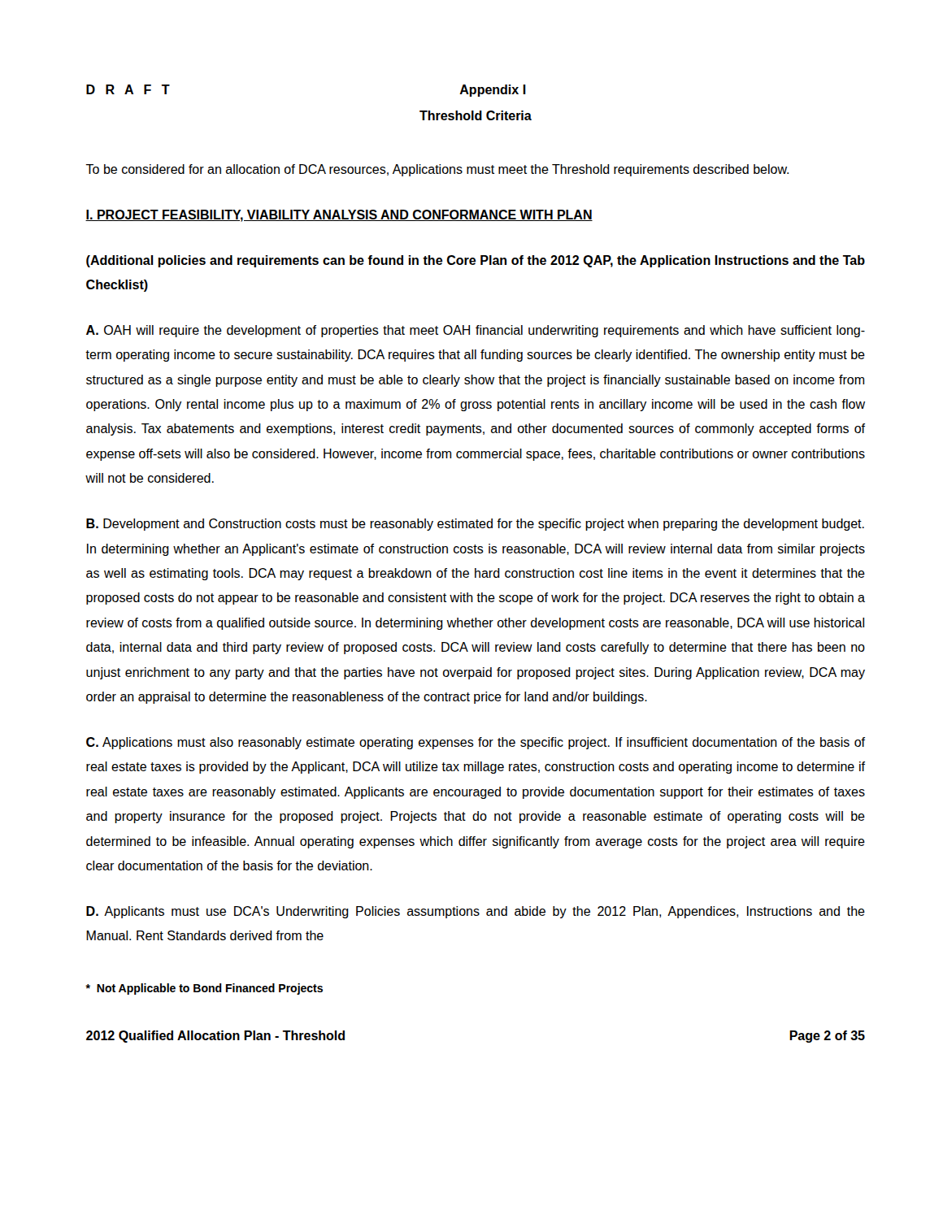D R A F T Appendix I
Threshold Criteria
To be considered for an allocation of DCA resources, Applications must meet the Threshold requirements described below.
I. PROJECT FEASIBILITY, VIABILITY ANALYSIS AND CONFORMANCE WITH PLAN
(Additional policies and requirements can be found in the Core Plan of the 2012 QAP, the Application Instructions and the Tab Checklist)
A. OAH will require the development of properties that meet OAH financial underwriting requirements and which have sufficient long-term operating income to secure sustainability. DCA requires that all funding sources be clearly identified. The ownership entity must be structured as a single purpose entity and must be able to clearly show that the project is financially sustainable based on income from operations. Only rental income plus up to a maximum of 2% of gross potential rents in ancillary income will be used in the cash flow analysis. Tax abatements and exemptions, interest credit payments, and other documented sources of commonly accepted forms of expense off-sets will also be considered. However, income from commercial space, fees, charitable contributions or owner contributions will not be considered.
B. Development and Construction costs must be reasonably estimated for the specific project when preparing the development budget. In determining whether an Applicant's estimate of construction costs is reasonable, DCA will review internal data from similar projects as well as estimating tools. DCA may request a breakdown of the hard construction cost line items in the event it determines that the proposed costs do not appear to be reasonable and consistent with the scope of work for the project. DCA reserves the right to obtain a review of costs from a qualified outside source. In determining whether other development costs are reasonable, DCA will use historical data, internal data and third party review of proposed costs. DCA will review land costs carefully to determine that there has been no unjust enrichment to any party and that the parties have not overpaid for proposed project sites. During Application review, DCA may order an appraisal to determine the reasonableness of the contract price for land and/or buildings.
C. Applications must also reasonably estimate operating expenses for the specific project. If insufficient documentation of the basis of real estate taxes is provided by the Applicant, DCA will utilize tax millage rates, construction costs and operating income to determine if real estate taxes are reasonably estimated. Applicants are encouraged to provide documentation support for their estimates of taxes and property insurance for the proposed project. Projects that do not provide a reasonable estimate of operating costs will be determined to be infeasible. Annual operating expenses which differ significantly from average costs for the project area will require clear documentation of the basis for the deviation.
D. Applicants must use DCA's Underwriting Policies assumptions and abide by the 2012 Plan, Appendices, Instructions and the Manual. Rent Standards derived from the
* Not Applicable to Bond Financed Projects
2012 Qualified Allocation Plan - Threshold Page 2 of 35